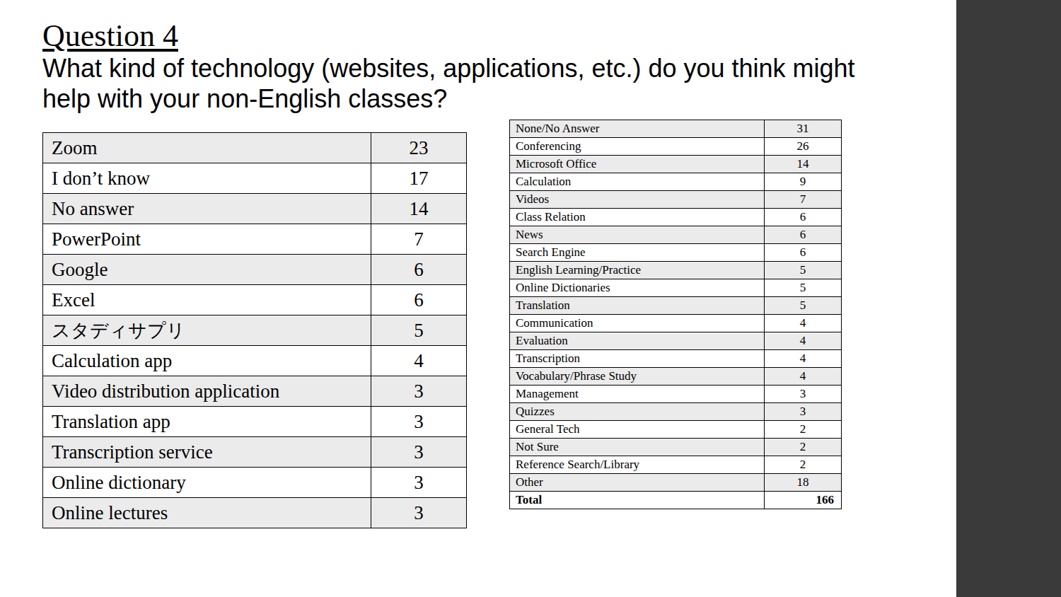Question 4
What kind of technology (websites, applications, etc.) do you think might help with your non-English classes?
| Zoom | 23 |
| I don’t know | 17 |
| No answer | 14 |
| PowerPoint | 7 |
| Google | 6 |
| Excel | 6 |
| スタディサプリ | 5 |
| Calculation app | 4 |
| Video distribution application | 3 |
| Translation app | 3 |
| Transcription service | 3 |
| Online dictionary | 3 |
| Online lectures | 3 |
| None/No Answer | 31 |
| Conferencing | 26 |
| Microsoft Office | 14 |
| Calculation | 9 |
| Videos | 7 |
| Class Relation | 6 |
| News | 6 |
| Search Engine | 6 |
| English Learning/Practice | 5 |
| Online Dictionaries | 5 |
| Translation | 5 |
| Communication | 4 |
| Evaluation | 4 |
| Transcription | 4 |
| Vocabulary/Phrase Study | 4 |
| Management | 3 |
| Quizzes | 3 |
| General Tech | 2 |
| Not Sure | 2 |
| Reference Search/Library | 2 |
| Other | 18 |
| Total | 166 |